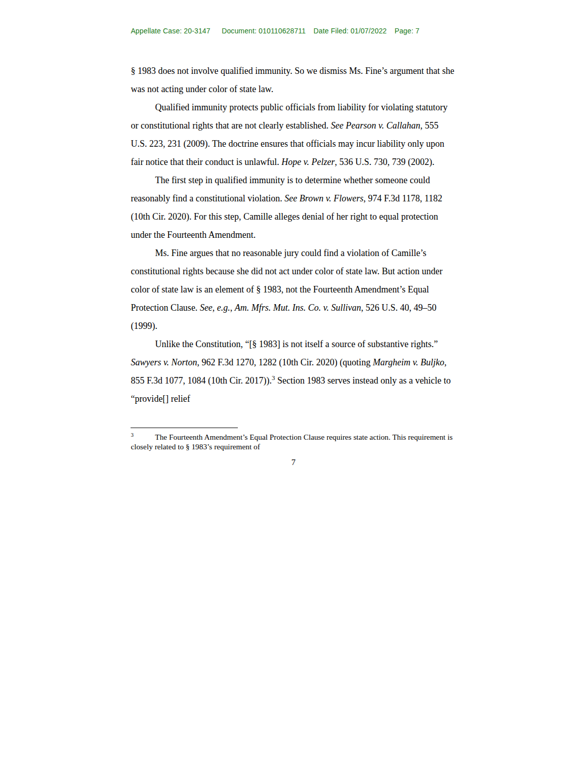Appellate Case: 20-3147 Document: 010110628711 Date Filed: 01/07/2022 Page: 7
§ 1983 does not involve qualified immunity. So we dismiss Ms. Fine’s argument that she was not acting under color of state law.
Qualified immunity protects public officials from liability for violating statutory or constitutional rights that are not clearly established. See Pearson v. Callahan, 555 U.S. 223, 231 (2009). The doctrine ensures that officials may incur liability only upon fair notice that their conduct is unlawful. Hope v. Pelzer, 536 U.S. 730, 739 (2002).
The first step in qualified immunity is to determine whether someone could reasonably find a constitutional violation. See Brown v. Flowers, 974 F.3d 1178, 1182 (10th Cir. 2020). For this step, Camille alleges denial of her right to equal protection under the Fourteenth Amendment.
Ms. Fine argues that no reasonable jury could find a violation of Camille’s constitutional rights because she did not act under color of state law. But action under color of state law is an element of § 1983, not the Fourteenth Amendment’s Equal Protection Clause. See, e.g., Am. Mfrs. Mut. Ins. Co. v. Sullivan, 526 U.S. 40, 49–50 (1999).
Unlike the Constitution, “[§ 1983] is not itself a source of substantive rights.” Sawyers v. Norton, 962 F.3d 1270, 1282 (10th Cir. 2020) (quoting Margheim v. Buljko, 855 F.3d 1077, 1084 (10th Cir. 2017)).3 Section 1983 serves instead only as a vehicle to “provide[] relief
3 The Fourteenth Amendment’s Equal Protection Clause requires state action. This requirement is closely related to § 1983’s requirement of
7